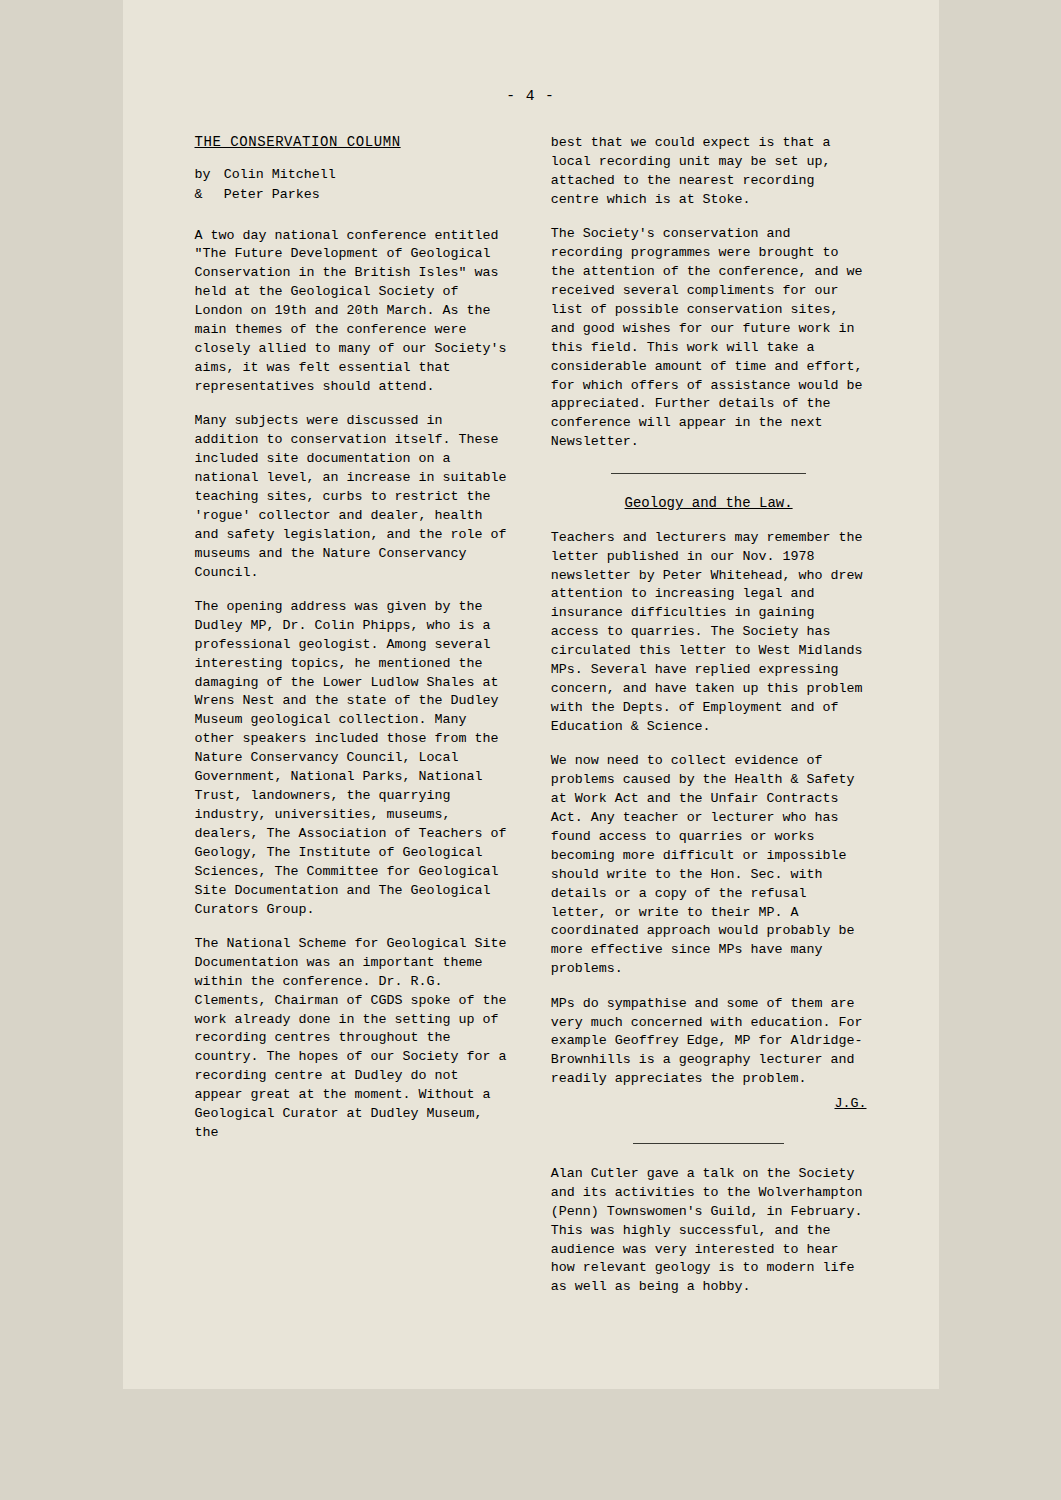- 4 -
THE CONSERVATION COLUMN
by Colin Mitchell
&Peter Parkes
A two day national conference entitled "The Future Development of Geological Conservation in the British Isles" was held at the Geological Society of London on 19th and 20th March. As the main themes of the conference were closely allied to many of our Society's aims, it was felt essential that representatives should attend.
Many subjects were discussed in addition to conservation itself. These included site documentation on a national level, an increase in suitable teaching sites, curbs to restrict the 'rogue' collector and dealer, health and safety legislation, and the role of museums and the Nature Conservancy Council.
The opening address was given by the Dudley MP, Dr. Colin Phipps, who is a professional geologist. Among several interesting topics, he mentioned the damaging of the Lower Ludlow Shales at Wrens Nest and the state of the Dudley Museum geological collection. Many other speakers included those from the Nature Conservancy Council, Local Government, National Parks, National Trust, landowners, the quarrying industry, universities, museums, dealers, The Association of Teachers of Geology, The Institute of Geological Sciences, The Committee for Geological Site Documentation and The Geological Curators Group.
The National Scheme for Geological Site Documentation was an important theme within the conference. Dr. R.G. Clements, Chairman of CGDS spoke of the work already done in the setting up of recording centres throughout the country. The hopes of our Society for a recording centre at Dudley do not appear great at the moment. Without a Geological Curator at Dudley Museum, the
best that we could expect is that a local recording unit may be set up, attached to the nearest recording centre which is at Stoke.
The Society's conservation and recording programmes were brought to the attention of the conference, and we received several compliments for our list of possible conservation sites, and good wishes for our future work in this field. This work will take a considerable amount of time and effort, for which offers of assistance would be appreciated. Further details of the conference will appear in the next Newsletter.
Geology and the Law.
Teachers and lecturers may remember the letter published in our Nov. 1978 newsletter by Peter Whitehead, who drew attention to increasing legal and insurance difficulties in gaining access to quarries. The Society has circulated this letter to West Midlands MPs. Several have replied expressing concern, and have taken up this problem with the Depts. of Employment and of Education & Science.
We now need to collect evidence of problems caused by the Health & Safety at Work Act and the Unfair Contracts Act. Any teacher or lecturer who has found access to quarries or works becoming more difficult or impossible should write to the Hon. Sec. with details or a copy of the refusal letter, or write to their MP. A coordinated approach would probably be more effective since MPs have many problems.
MPs do sympathise and some of them are very much concerned with education. For example Geoffrey Edge, MP for Aldridge-Brownhills is a geography lecturer and readily appreciates the problem.
J.G.
Alan Cutler gave a talk on the Society and its activities to the Wolverhampton (Penn) Townswomen's Guild, in February. This was highly successful, and the audience was very interested to hear how relevant geology is to modern life as well as being a hobby.